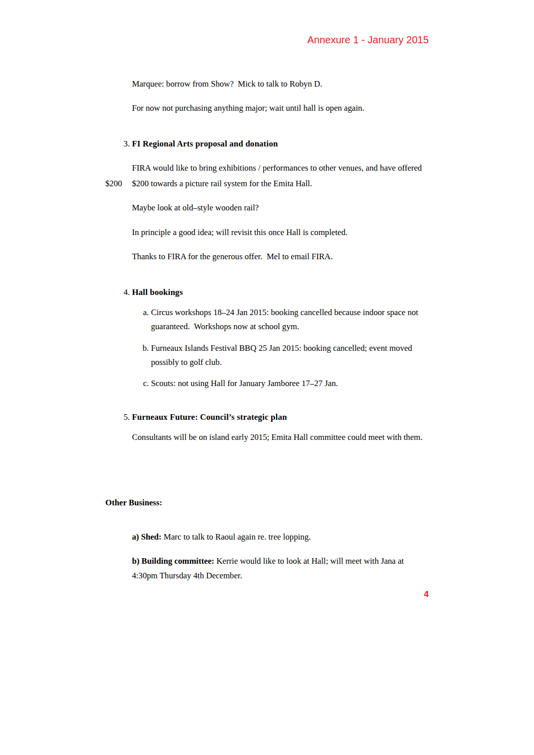Annexure 1 - January 2015
Marquee: borrow from Show? Mick to talk to Robyn D.
For now not purchasing anything major; wait until hall is open again.
FI Regional Arts proposal and donation
$200
FIRA would like to bring exhibitions / performances to other venues, and have offered $200 towards a picture rail system for the Emita Hall.
Maybe look at old–style wooden rail?
In principle a good idea; will revisit this once Hall is completed.
Thanks to FIRA for the generous offer. Mel to email FIRA.
Hall bookings
Circus workshops 18–24 Jan 2015: booking cancelled because indoor space not guaranteed. Workshops now at school gym.
Furneaux Islands Festival BBQ 25 Jan 2015: booking cancelled; event moved possibly to golf club.
Scouts: not using Hall for January Jamboree 17–27 Jan.
Furneaux Future: Council’s strategic plan
Consultants will be on island early 2015; Emita Hall committee could meet with them.
Other Business:
a) Shed: Marc to talk to Raoul again re. tree lopping.
b) Building committee: Kerrie would like to look at Hall; will meet with Jana at 4:30pm Thursday 4th December.
4